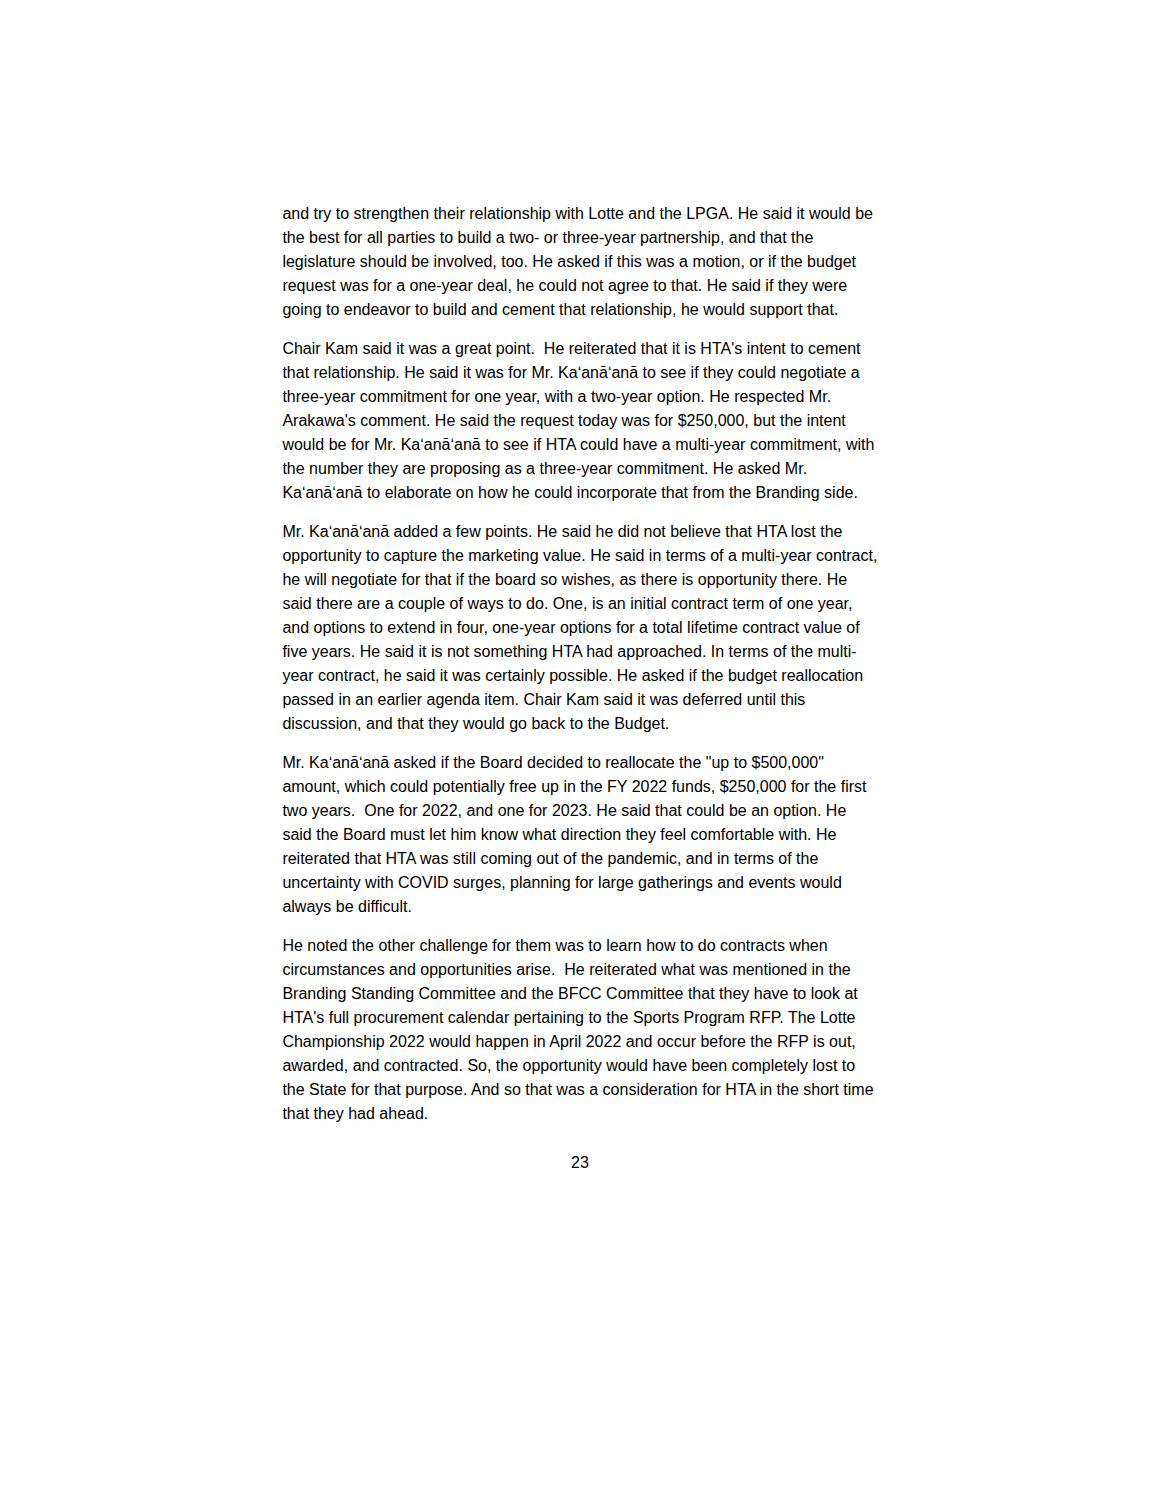and try to strengthen their relationship with Lotte and the LPGA. He said it would be the best for all parties to build a two- or three-year partnership, and that the legislature should be involved, too. He asked if this was a motion, or if the budget request was for a one-year deal, he could not agree to that. He said if they were going to endeavor to build and cement that relationship, he would support that.
Chair Kam said it was a great point. He reiterated that it is HTA's intent to cement that relationship. He said it was for Mr. Kaʻanāʻanā to see if they could negotiate a three-year commitment for one year, with a two-year option. He respected Mr. Arakawa's comment. He said the request today was for $250,000, but the intent would be for Mr. Kaʻanāʻanā to see if HTA could have a multi-year commitment, with the number they are proposing as a three-year commitment. He asked Mr. Kaʻanāʻanā to elaborate on how he could incorporate that from the Branding side.
Mr. Kaʻanāʻanā added a few points. He said he did not believe that HTA lost the opportunity to capture the marketing value. He said in terms of a multi-year contract, he will negotiate for that if the board so wishes, as there is opportunity there. He said there are a couple of ways to do. One, is an initial contract term of one year, and options to extend in four, one-year options for a total lifetime contract value of five years. He said it is not something HTA had approached. In terms of the multi-year contract, he said it was certainly possible. He asked if the budget reallocation passed in an earlier agenda item. Chair Kam said it was deferred until this discussion, and that they would go back to the Budget.
Mr. Kaʻanāʻanā asked if the Board decided to reallocate the "up to $500,000" amount, which could potentially free up in the FY 2022 funds, $250,000 for the first two years. One for 2022, and one for 2023. He said that could be an option. He said the Board must let him know what direction they feel comfortable with. He reiterated that HTA was still coming out of the pandemic, and in terms of the uncertainty with COVID surges, planning for large gatherings and events would always be difficult.
He noted the other challenge for them was to learn how to do contracts when circumstances and opportunities arise. He reiterated what was mentioned in the Branding Standing Committee and the BFCC Committee that they have to look at HTA's full procurement calendar pertaining to the Sports Program RFP. The Lotte Championship 2022 would happen in April 2022 and occur before the RFP is out, awarded, and contracted. So, the opportunity would have been completely lost to the State for that purpose. And so that was a consideration for HTA in the short time that they had ahead.
23